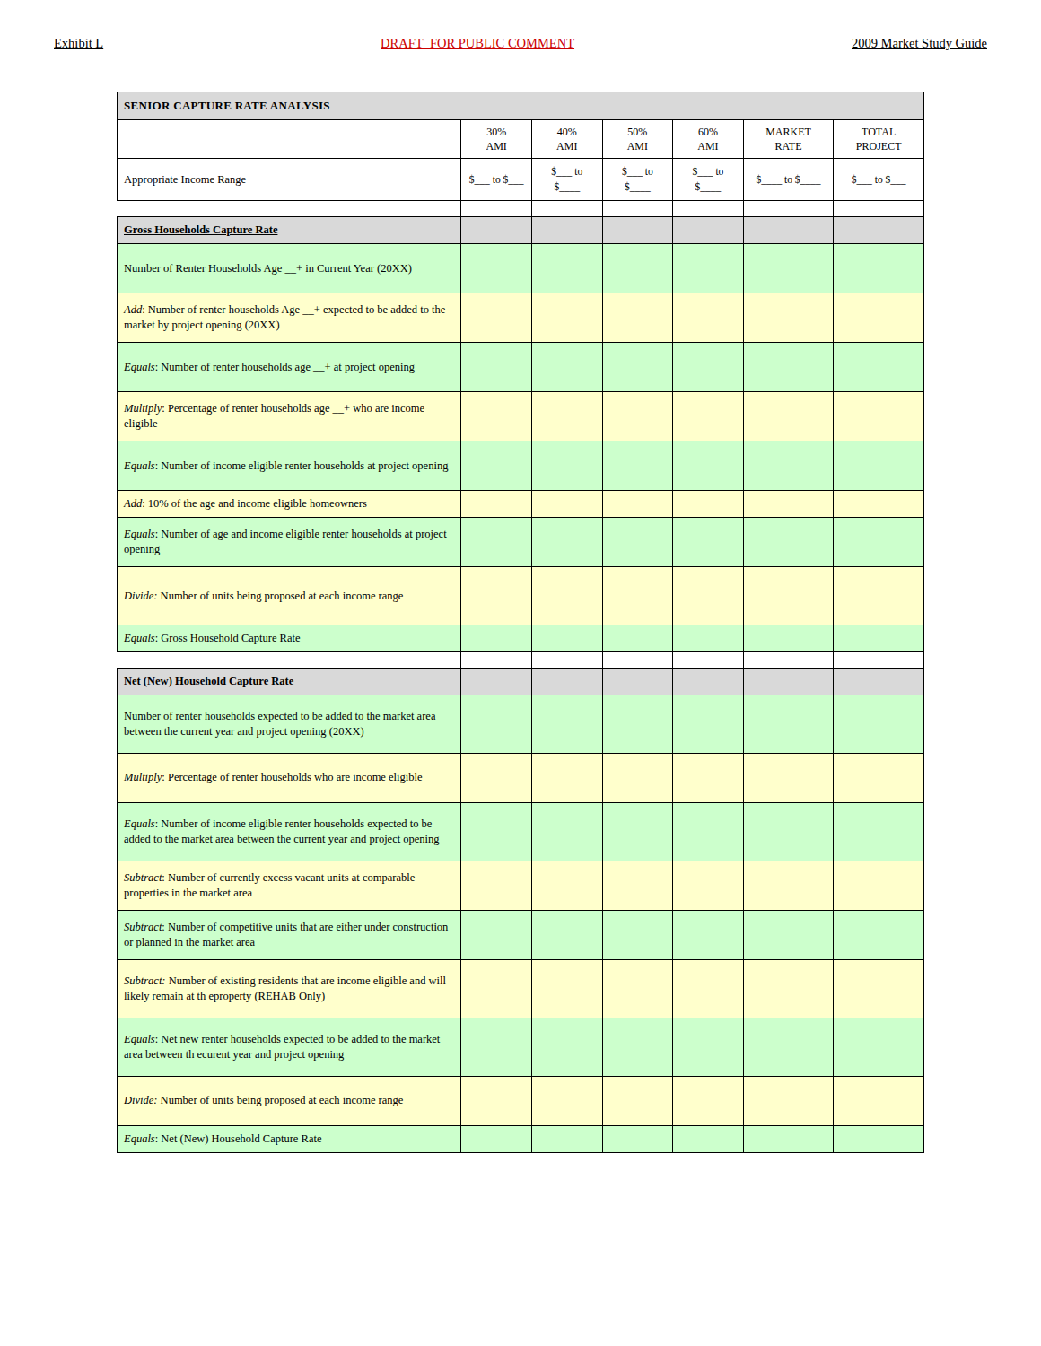Exhibit L DRAFT FOR PUBLIC COMMENT 2009 Market Study Guide
| SENIOR CAPTURE RATE ANALYSIS |
| | 30% AMI | 40% AMI | 50% AMI | 60% AMI | MARKET RATE | TOTAL PROJECT |
| Appropriate Income Range | $___ to $___ | $___ to $____ | $___ to $____ | $___ to $____ | $____ to $____ | $___ to $___ |
| Gross Households Capture Rate | | | | | | |
| Number of Renter Households Age __+ in Current Year (20XX) | | | | | | |
| Add : Number of renter households Age __+ expected to be added to the market by project opening (20XX) | | | | | | |
| Equals : Number of renter households age __+ at project opening | | | | | | |
| Multiply : Percentage of renter households age __+ who are income eligible | | | | | | |
| Equals : Number of income eligible renter households at project opening | | | | | | |
| Add : 10% of the age and income eligible homeowners | | | | | | |
| Equals : Number of age and income eligible renter households at project opening | | | | | | |
| Divide: Number of units being proposed at each income range | | | | | | |
| Equals : Gross Household Capture Rate | | | | | | |
| Net (New) Household Capture Rate | | | | | | |
| Number of renter households expected to be added to the market area between the current year and project opening (20XX) | | | | | | |
| Multiply : Percentage of renter households who are income eligible | | | | | | |
| Equals : Number of income eligible renter households expected to be added to the market area between the current year and project opening | | | | | | |
| Subtract : Number of currently excess vacant units at comparable properties in the market area | | | | | | |
| Subtract : Number of competitive units that are either under construction or planned in the market area | | | | | | |
| Subtract: Number of existing residents that are income eligible and will likely remain at th eproperty (REHAB Only) | | | | | | |
| Equals : Net new renter households expected to be added to the market area between th ecurent year and project opening | | | | | | |
| Divide: Number of units being proposed at each income range | | | | | | |
| Equals : Net (New) Household Capture Rate | | | | | | |